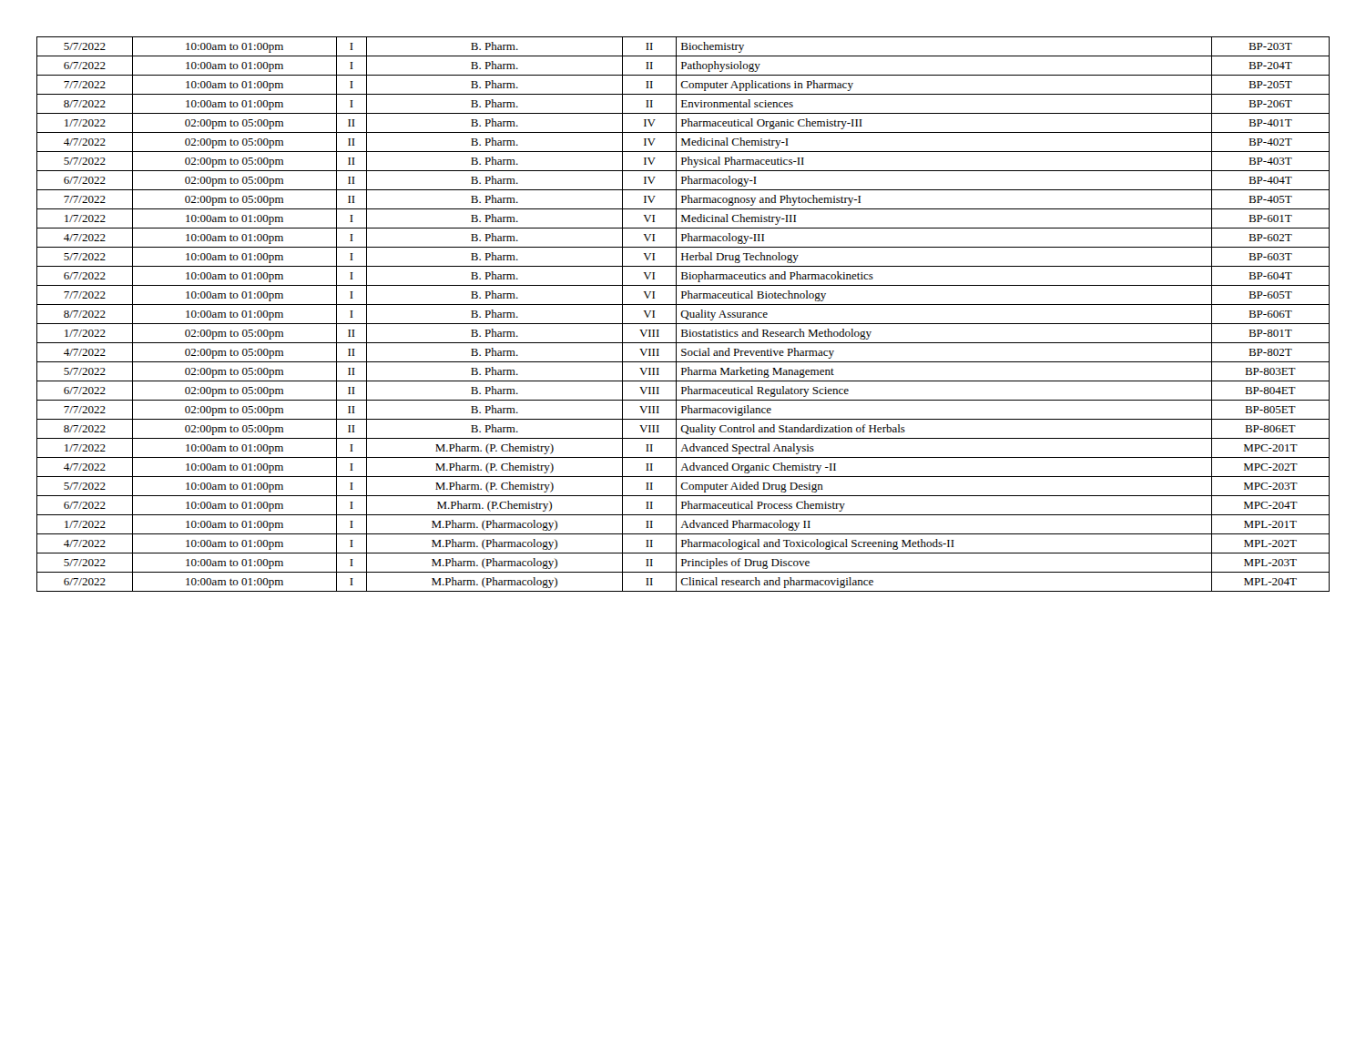| 5/7/2022 | 10:00am to 01:00pm | I | B. Pharm. | II | Biochemistry | BP-203T |
| 6/7/2022 | 10:00am to 01:00pm | I | B. Pharm. | II | Pathophysiology | BP-204T |
| 7/7/2022 | 10:00am to 01:00pm | I | B. Pharm. | II | Computer Applications in Pharmacy | BP-205T |
| 8/7/2022 | 10:00am to 01:00pm | I | B. Pharm. | II | Environmental sciences | BP-206T |
| 1/7/2022 | 02:00pm to 05:00pm | II | B. Pharm. | IV | Pharmaceutical Organic Chemistry-III | BP-401T |
| 4/7/2022 | 02:00pm to 05:00pm | II | B. Pharm. | IV | Medicinal Chemistry-I | BP-402T |
| 5/7/2022 | 02:00pm to 05:00pm | II | B. Pharm. | IV | Physical Pharmaceutics-II | BP-403T |
| 6/7/2022 | 02:00pm to 05:00pm | II | B. Pharm. | IV | Pharmacology-I | BP-404T |
| 7/7/2022 | 02:00pm to 05:00pm | II | B. Pharm. | IV | Pharmacognosy and Phytochemistry-I | BP-405T |
| 1/7/2022 | 10:00am to 01:00pm | I | B. Pharm. | VI | Medicinal Chemistry-III | BP-601T |
| 4/7/2022 | 10:00am to 01:00pm | I | B. Pharm. | VI | Pharmacology-III | BP-602T |
| 5/7/2022 | 10:00am to 01:00pm | I | B. Pharm. | VI | Herbal Drug Technology | BP-603T |
| 6/7/2022 | 10:00am to 01:00pm | I | B. Pharm. | VI | Biopharmaceutics and Pharmacokinetics | BP-604T |
| 7/7/2022 | 10:00am to 01:00pm | I | B. Pharm. | VI | Pharmaceutical Biotechnology | BP-605T |
| 8/7/2022 | 10:00am to 01:00pm | I | B. Pharm. | VI | Quality Assurance | BP-606T |
| 1/7/2022 | 02:00pm to 05:00pm | II | B. Pharm. | VIII | Biostatistics and Research Methodology | BP-801T |
| 4/7/2022 | 02:00pm to 05:00pm | II | B. Pharm. | VIII | Social and Preventive Pharmacy | BP-802T |
| 5/7/2022 | 02:00pm to 05:00pm | II | B. Pharm. | VIII | Pharma Marketing Management | BP-803ET |
| 6/7/2022 | 02:00pm to 05:00pm | II | B. Pharm. | VIII | Pharmaceutical Regulatory Science | BP-804ET |
| 7/7/2022 | 02:00pm to 05:00pm | II | B. Pharm. | VIII | Pharmacovigilance | BP-805ET |
| 8/7/2022 | 02:00pm to 05:00pm | II | B. Pharm. | VIII | Quality Control and Standardization of Herbals | BP-806ET |
| 1/7/2022 | 10:00am to 01:00pm | I | M.Pharm. (P. Chemistry) | II | Advanced Spectral Analysis | MPC-201T |
| 4/7/2022 | 10:00am to 01:00pm | I | M.Pharm. (P. Chemistry) | II | Advanced Organic Chemistry -II | MPC-202T |
| 5/7/2022 | 10:00am to 01:00pm | I | M.Pharm. (P. Chemistry) | II | Computer Aided Drug Design | MPC-203T |
| 6/7/2022 | 10:00am to 01:00pm | I | M.Pharm. (P.Chemistry) | II | Pharmaceutical Process Chemistry | MPC-204T |
| 1/7/2022 | 10:00am to 01:00pm | I | M.Pharm. (Pharmacology) | II | Advanced Pharmacology II | MPL-201T |
| 4/7/2022 | 10:00am to 01:00pm | I | M.Pharm. (Pharmacology) | II | Pharmacological and Toxicological Screening Methods-II | MPL-202T |
| 5/7/2022 | 10:00am to 01:00pm | I | M.Pharm. (Pharmacology) | II | Principles of Drug Discove | MPL-203T |
| 6/7/2022 | 10:00am to 01:00pm | I | M.Pharm. (Pharmacology) | II | Clinical research and pharmacovigilance | MPL-204T |